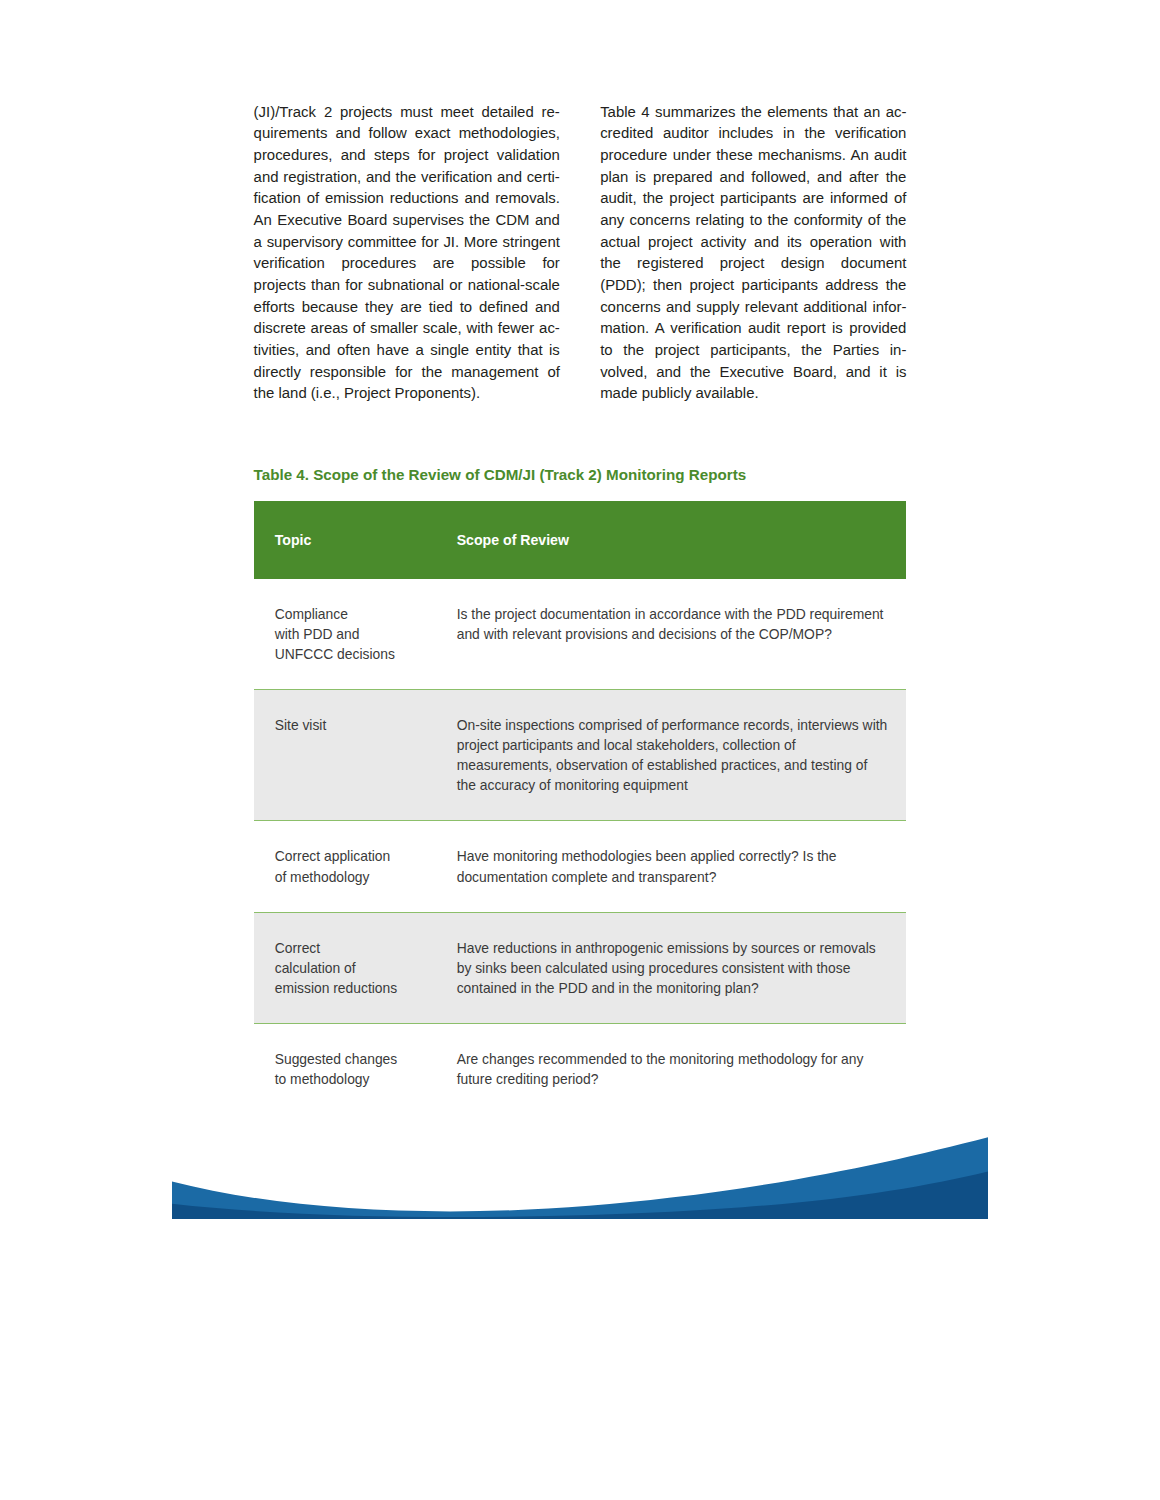(JI)/Track 2 projects must meet detailed requirements and follow exact methodologies, procedures, and steps for project validation and registration, and the verification and certification of emission reductions and removals. An Executive Board supervises the CDM and a supervisory committee for JI. More stringent verification procedures are possible for projects than for subnational or national-scale efforts because they are tied to defined and discrete areas of smaller scale, with fewer activities, and often have a single entity that is directly responsible for the management of the land (i.e., Project Proponents).
Table 4 summarizes the elements that an accredited auditor includes in the verification procedure under these mechanisms. An audit plan is prepared and followed, and after the audit, the project participants are informed of any concerns relating to the conformity of the actual project activity and its operation with the registered project design document (PDD); then project participants address the concerns and supply relevant additional information. A verification audit report is provided to the project participants, the Parties involved, and the Executive Board, and it is made publicly available.
Table 4. Scope of the Review of CDM/JI (Track 2) Monitoring Reports
| Topic | Scope of Review |
| --- | --- |
| Compliance with PDD and UNFCCC decisions | Is the project documentation in accordance with the PDD requirement and with relevant provisions and decisions of the COP/MOP? |
| Site visit | On-site inspections comprised of performance records, interviews with project participants and local stakeholders, collection of measurements, observation of established practices, and testing of the accuracy of monitoring equipment |
| Correct application of methodology | Have monitoring methodologies been applied correctly? Is the documentation complete and transparent? |
| Correct calculation of emission reductions | Have reductions in anthropogenic emissions by sources or removals by sinks been calculated using procedures consistent with those contained in the PDD and in the monitoring plan? |
| Suggested changes to methodology | Are changes recommended to the monitoring methodology for any future crediting period? |
16